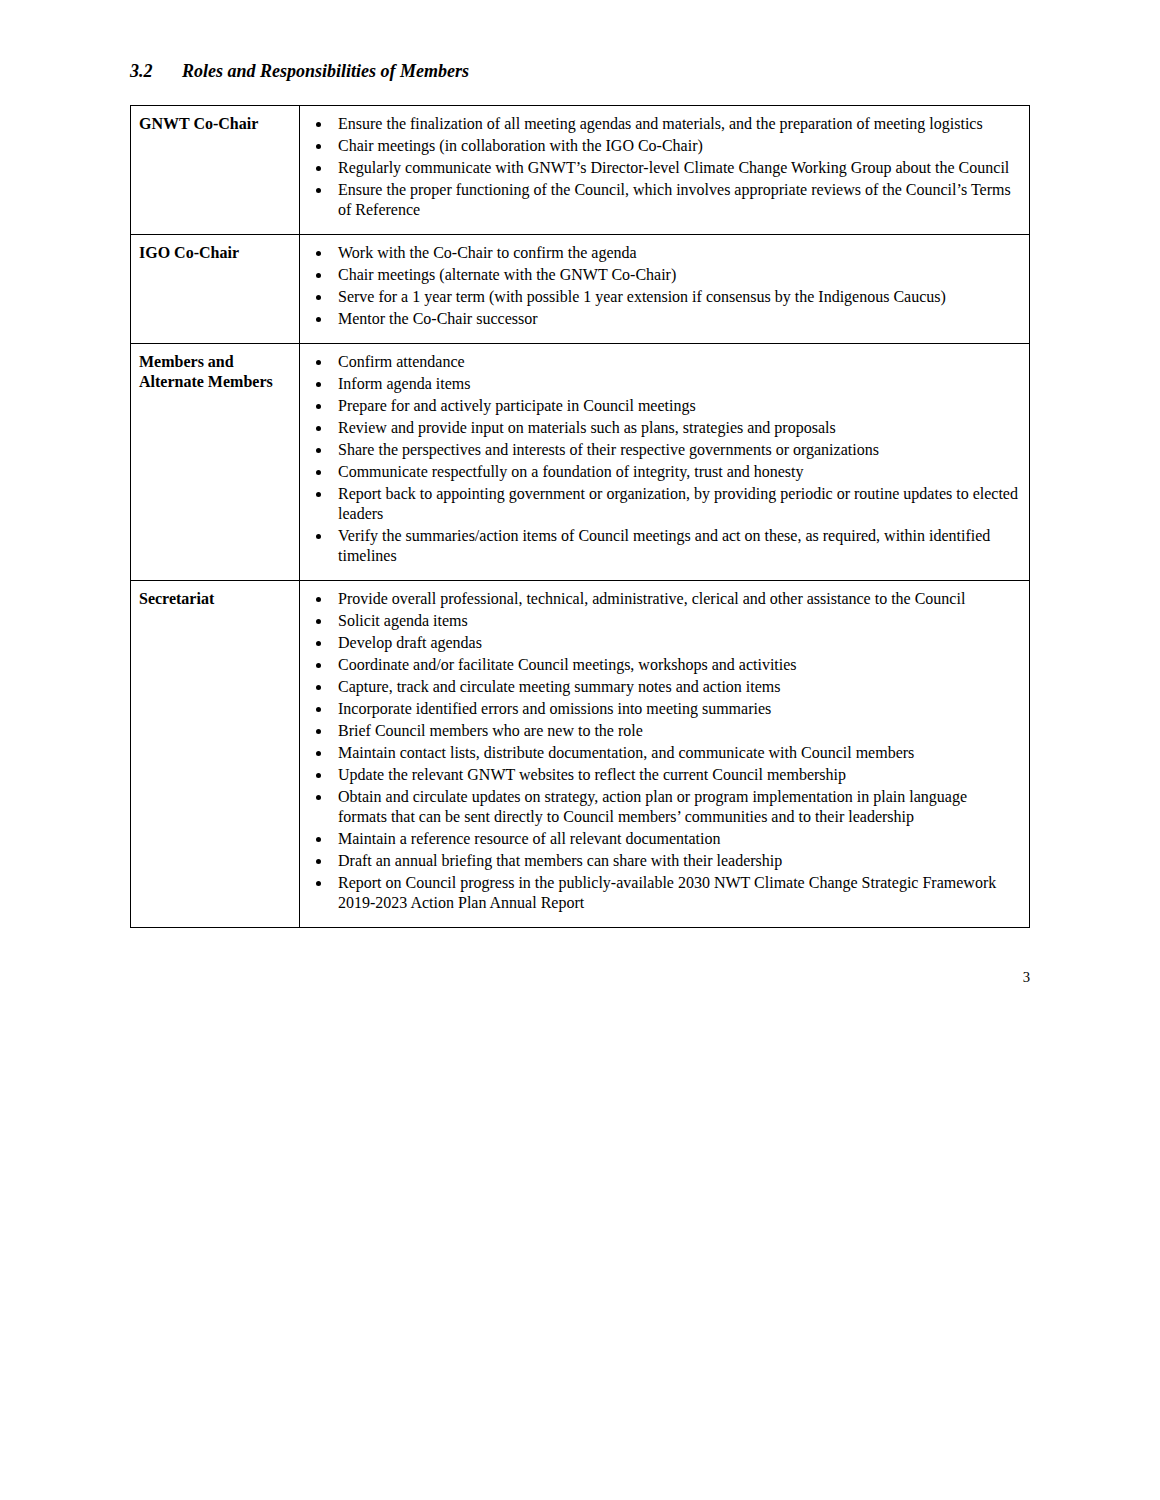3.2 Roles and Responsibilities of Members
| GNWT Co-Chair | Ensure the finalization of all meeting agendas and materials, and the preparation of meeting logistics Chair meetings (in collaboration with the IGO Co-Chair) Regularly communicate with GNWT’s Director-level Climate Change Working Group about the Council Ensure the proper functioning of the Council, which involves appropriate reviews of the Council’s Terms of Reference |
| IGO Co-Chair | Work with the Co-Chair to confirm the agenda Chair meetings (alternate with the GNWT Co-Chair) Serve for a 1 year term (with possible 1 year extension if consensus by the Indigenous Caucus) Mentor the Co-Chair successor |
| Members and Alternate Members | Confirm attendance Inform agenda items Prepare for and actively participate in Council meetings Review and provide input on materials such as plans, strategies and proposals Share the perspectives and interests of their respective governments or organizations Communicate respectfully on a foundation of integrity, trust and honesty Report back to appointing government or organization, by providing periodic or routine updates to elected leaders Verify the summaries/action items of Council meetings and act on these, as required, within identified timelines |
| Secretariat | Provide overall professional, technical, administrative, clerical and other assistance to the Council Solicit agenda items Develop draft agendas Coordinate and/or facilitate Council meetings, workshops and activities Capture, track and circulate meeting summary notes and action items Incorporate identified errors and omissions into meeting summaries Brief Council members who are new to the role Maintain contact lists, distribute documentation, and communicate with Council members Update the relevant GNWT websites to reflect the current Council membership Obtain and circulate updates on strategy, action plan or program implementation in plain language formats that can be sent directly to Council members’ communities and to their leadership Maintain a reference resource of all relevant documentation Draft an annual briefing that members can share with their leadership Report on Council progress in the publicly-available 2030 NWT Climate Change Strategic Framework 2019-2023 Action Plan Annual Report |
3